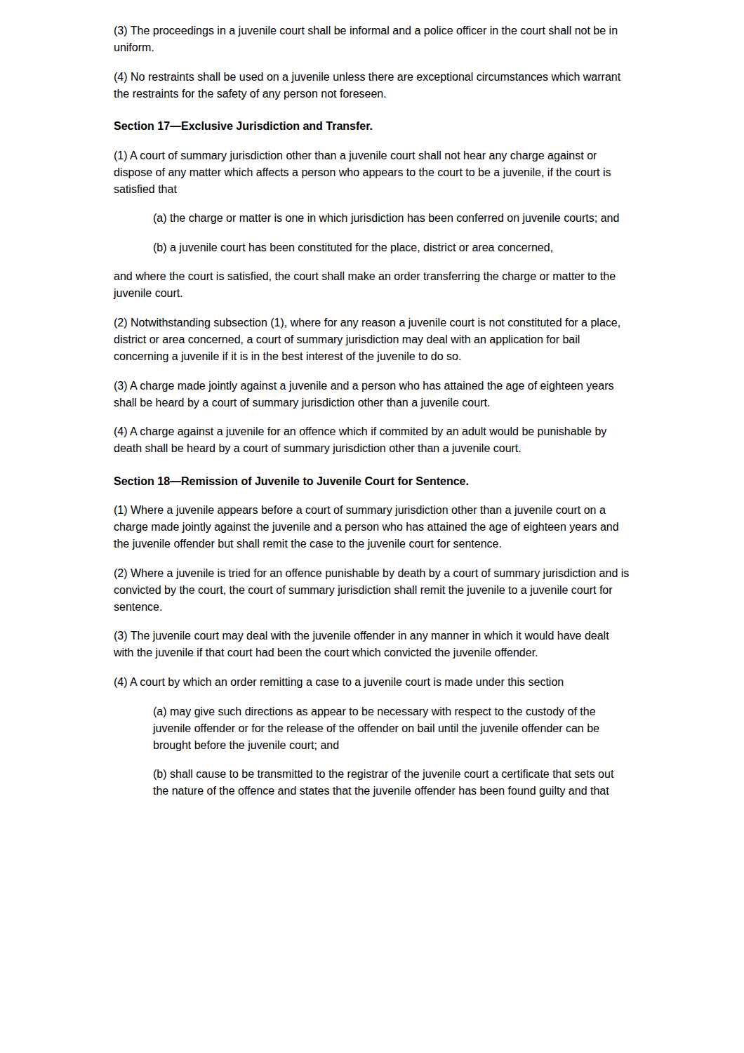(3) The proceedings in a juvenile court shall be informal and a police officer in the court shall not be in uniform.
(4) No restraints shall be used on a juvenile unless there are exceptional circumstances which warrant the restraints for the safety of any person not foreseen.
Section 17—Exclusive Jurisdiction and Transfer.
(1) A court of summary jurisdiction other than a juvenile court shall not hear any charge against or dispose of any matter which affects a person who appears to the court to be a juvenile, if the court is satisfied that
(a) the charge or matter is one in which jurisdiction has been conferred on juvenile courts; and
(b) a juvenile court has been constituted for the place, district or area concerned,
and where the court is satisfied, the court shall make an order transferring the charge or matter to the juvenile court.
(2) Notwithstanding subsection (1), where for any reason a juvenile court is not constituted for a place, district or area concerned, a court of summary jurisdiction may deal with an application for bail concerning a juvenile if it is in the best interest of the juvenile to do so.
(3) A charge made jointly against a juvenile and a person who has attained the age of eighteen years shall be heard by a court of summary jurisdiction other than a juvenile court.
(4) A charge against a juvenile for an offence which if commited by an adult would be punishable by death shall be heard by a court of summary jurisdiction other than a juvenile court.
Section 18—Remission of Juvenile to Juvenile Court for Sentence.
(1) Where a juvenile appears before a court of summary jurisdiction other than a juvenile court on a charge made jointly against the juvenile and a person who has attained the age of eighteen years and the juvenile offender but shall remit the case to the juvenile court for sentence.
(2) Where a juvenile is tried for an offence punishable by death by a court of summary jurisdiction and is convicted by the court, the court of summary jurisdiction shall remit the juvenile to a juvenile court for sentence.
(3) The juvenile court may deal with the juvenile offender in any manner in which it would have dealt with the juvenile if that court had been the court which convicted the juvenile offender.
(4) A court by which an order remitting a case to a juvenile court is made under this section
(a) may give such directions as appear to be necessary with respect to the custody of the juvenile offender or for the release of the offender on bail until the juvenile offender can be brought before the juvenile court; and
(b) shall cause to be transmitted to the registrar of the juvenile court a certificate that sets out the nature of the offence and states that the juvenile offender has been found guilty and that